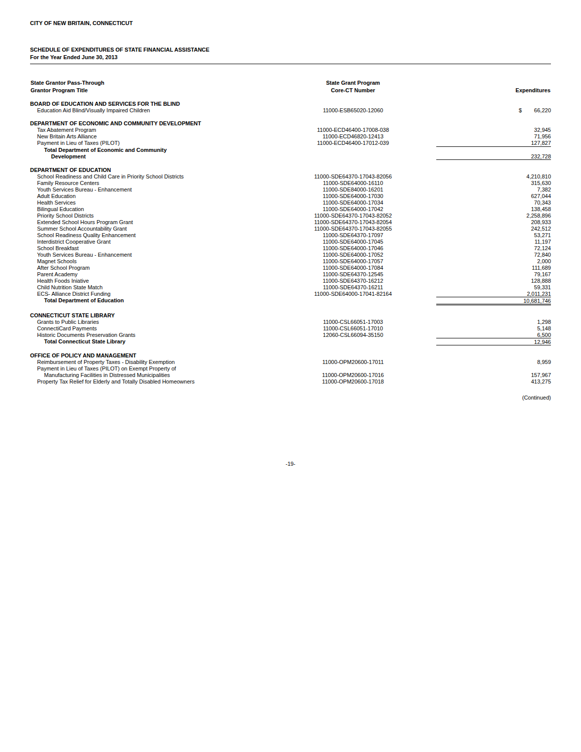CITY OF NEW BRITAIN, CONNECTICUT
SCHEDULE OF EXPENDITURES OF STATE FINANCIAL ASSISTANCE
For the Year Ended June 30, 2013
| State Grantor Pass-Through | State Grant Program | |
| --- | --- | --- |
| Grantor Program Title | Core-CT Number | Expenditures |
| BOARD OF EDUCATION AND SERVICES FOR THE BLIND | | |
| Education Aid Blind/Visually Impaired Children | 11000-ESB65020-12060 | $ 66,220 |
| DEPARTMENT OF ECONOMIC AND COMMUNITY DEVELOPMENT | | |
| Tax Abatement Program | 11000-ECD46400-17008-038 | 32,945 |
| New Britain Arts Alliance | 11000-ECD46820-12413 | 71,956 |
| Payment in Lieu of Taxes (PILOT) | 11000-ECD46400-17012-039 | 127,827 |
| Total Department of Economic and Community | | |
| Development | | 232,728 |
| DEPARTMENT OF EDUCATION | | |
| School Readiness and Child Care in Priority School Districts | 11000-SDE64370-17043-82056 | 4,210,810 |
| Family Resource Centers | 11000-SDE64000-16110 | 315,630 |
| Youth Services Bureau - Enhancement | 11000-SDE84000-16201 | 7,382 |
| Adult Education | 11000-SDE64000-17030 | 627,044 |
| Health Services | 11000-SDE64000-17034 | 70,343 |
| Bilingual Education | 11000-SDE64000-17042 | 138,458 |
| Priority School Districts | 11000-SDE64370-17043-82052 | 2,258,896 |
| Extended School Hours Program Grant | 11000-SDE64370-17043-82054 | 208,933 |
| Summer School Accountability Grant | 11000-SDE64370-17043-82055 | 242,512 |
| School Readiness Quality Enhancement | 11000-SDE64370-17097 | 53,271 |
| Interdistrict Cooperative Grant | 11000-SDE64000-17045 | 11,197 |
| School Breakfast | 11000-SDE64000-17046 | 72,124 |
| Youth Services Bureau - Enhancement | 11000-SDE64000-17052 | 72,840 |
| Magnet Schools | 11000-SDE64000-17057 | 2,000 |
| After School Program | 11000-SDE64000-17084 | 111,689 |
| Parent Academy | 11000-SDE64370-12545 | 79,167 |
| Health Foods Iniative | 11000-SDE64370-16212 | 128,888 |
| Child Nutrition State Match | 11000-SDE64370-16211 | 59,331 |
| ECS- Alliance District Funding | 11000-SDE64000-17041-82164 | 2,011,231 |
| Total Department of Education | | 10,681,746 |
| CONNECTICUT STATE LIBRARY | | |
| Grants to Public Libraries | 11000-CSL66051-17003 | 1,298 |
| ConnectiCard Payments | 11000-CSL66051-17010 | 5,148 |
| Historic Documents Preservation Grants | 12060-CSL66094-35150 | 6,500 |
| Total Connecticut State Library | | 12,946 |
| OFFICE OF POLICY AND MANAGEMENT | | |
| Reimbursement of Property Taxes - Disability Exemption | 11000-OPM20600-17011 | 8,959 |
| Payment in Lieu of Taxes (PILOT) on Exempt Property of | | |
| Manufacturing Facilities in Distressed Municipalities | 11000-OPM20600-17016 | 157,967 |
| Property Tax Relief for Elderly and Totally Disabled Homeowners | 11000-OPM20600-17018 | 413,275 |
(Continued)
-19-